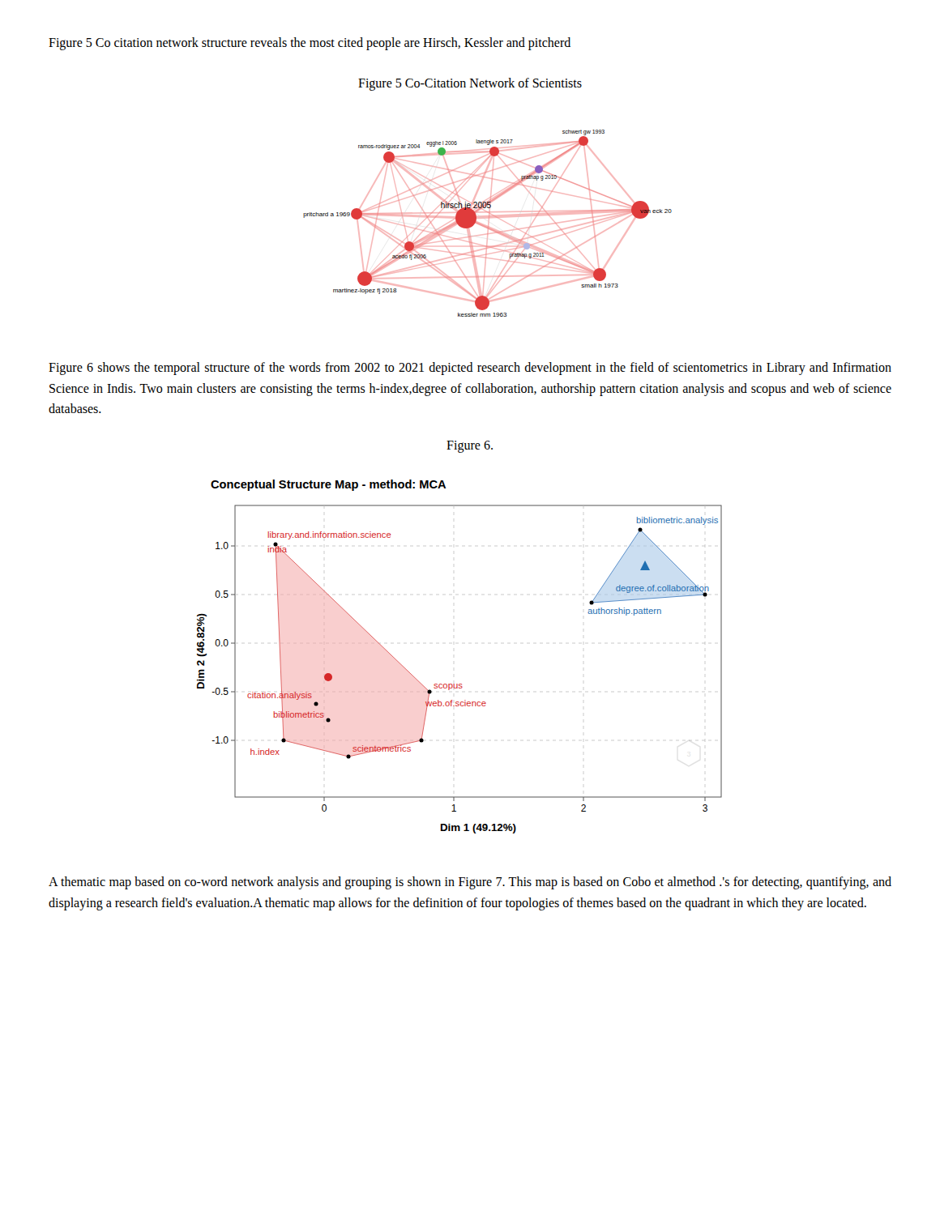Figure 5 Co citation network structure reveals the most cited people are Hirsch, Kessler and pitcherd
Figure 5 Co-Citation Network of Scientists
hirsch je 2005 van eck 20 kessler mm 1963 martinez-lopez fj 2018 small h 1973 pritchard a 1969 ramos-rodriguez ar 2004 laengle s 2017 schwert gw 1993 acedo fj 2006 egghe l 2006 prathap g 2010 prathap g 2011
Figure 6 shows the temporal structure of the words from 2002 to 2021 depicted research development in the field of scientometrics in Library and Infirmation Science in Indis. Two main clusters are consisting the terms h-index,degree of collaboration, authorship pattern citation analysis and scopus and web of science databases.
Figure 6.
Conceptual Structure Map - method: MCA
1.0 0.5 0.0 -0.5 -1.0 0 1 2 3 Dim 1 (49.12%) Dim 2 (46.82%) library.and.information.science india scopus web.of.science citation.analysis bibliometrics scientometrics h.index bibliometric.analysis degree.of.collaboration authorship.pattern 3
A thematic map based on co-word network analysis and grouping is shown in Figure 7. This map is based on Cobo et almethod .'s for detecting, quantifying, and displaying a research field's evaluation.A thematic map allows for the definition of four topologies of themes based on the quadrant in which they are located.